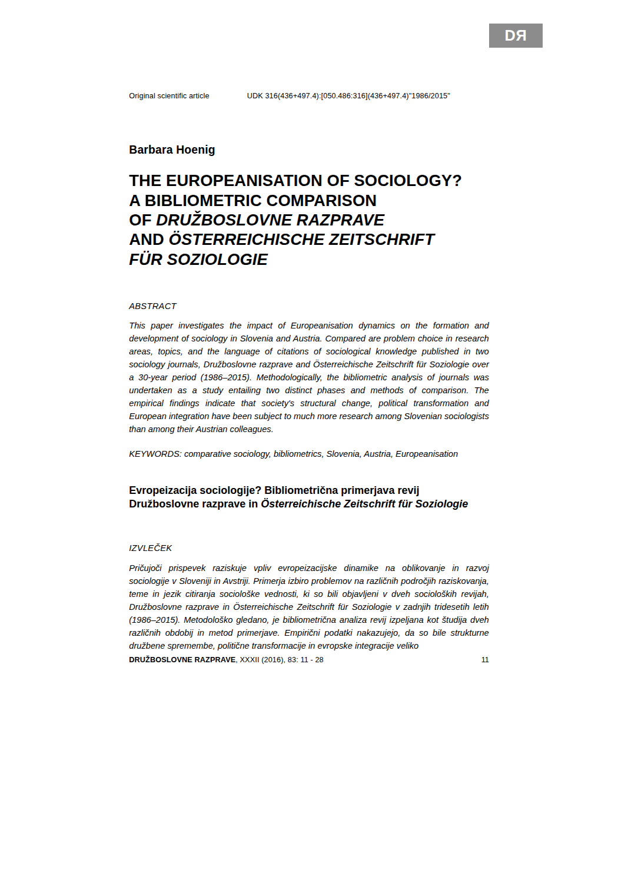DЯ
Original scientific article UDK 316(436+497.4):[050.486:316](436+497.4)"1986/2015"
Barbara Hoenig
The Europeanisation of Sociology?
A Bibliometric Comparison
of Družboslovne razprave
and Österreichische Zeitschrift
für Soziologie
ABSTRACT
This paper investigates the impact of Europeanisation dynamics on the formation and development of sociology in Slovenia and Austria. Compared are problem choice in research areas, topics, and the language of citations of sociological knowledge published in two sociology journals, Družboslovne razprave and Österreichische Zeitschrift für Soziologie over a 30-year period (1986–2015). Methodologically, the bibliometric analysis of journals was undertaken as a study entailing two distinct phases and methods of comparison. The empirical findings indicate that society's structural change, political transformation and European integration have been subject to much more research among Slovenian sociologists than among their Austrian colleagues.
KEYWORDS: comparative sociology, bibliometrics, Slovenia, Austria, Europeanisation
Evropeizacija sociologije? Bibliometrična primerjava revij Družboslovne razprave in Österreichische Zeitschrift für Soziologie
IZVLEČEK
Pričujoči prispevek raziskuje vpliv evropeizacijske dinamike na oblikovanje in razvoj sociologije v Sloveniji in Avstriji. Primerja izbiro problemov na različnih področjih raziskovanja, teme in jezik citiranja sociološke vednosti, ki so bili objavljeni v dveh socioloških revijah, Družboslovne razprave in Österreichische Zeitschrift für Soziologie v zadnjih tridesetih letih (1986–2015). Metodološko gledano, je bibliometrična analiza revij izpeljana kot študija dveh različnih obdobij in metod primerjave. Empirični podatki nakazujejo, da so bile strukturne družbene spremembe, politične transformacije in evropske integracije veliko
DRUŽBOSLOVNE RAZPRAVE, XXXII (2016), 83: 11 - 28
11